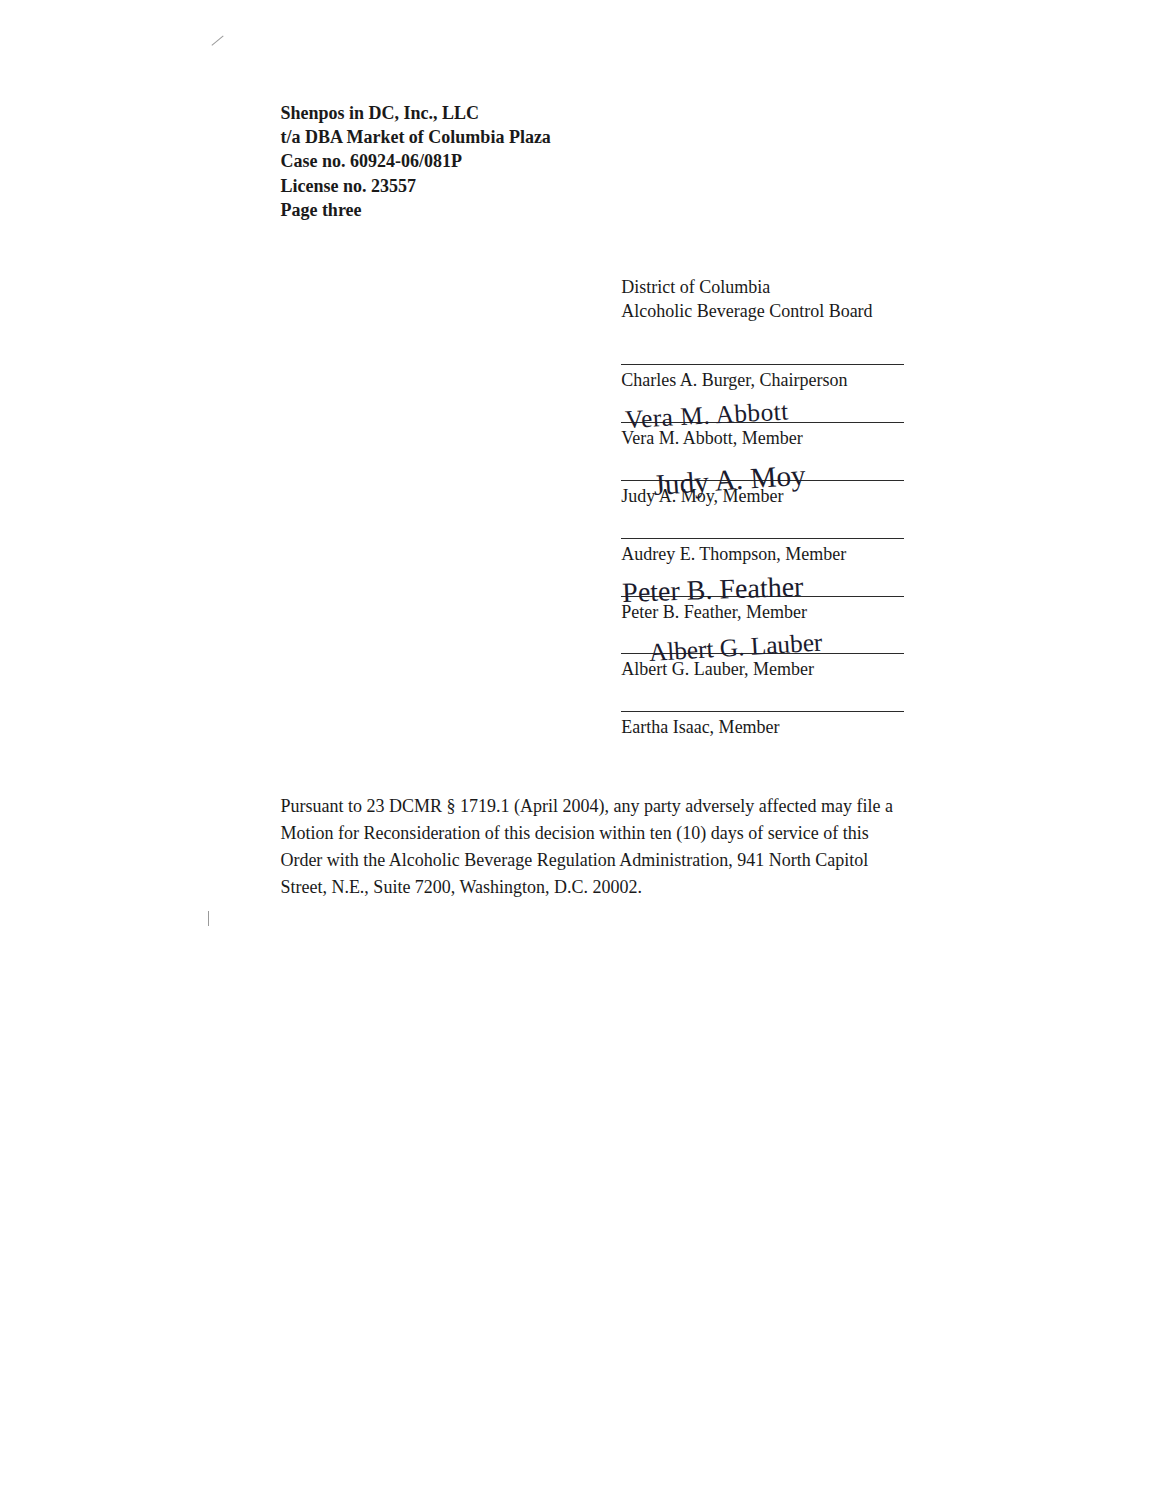Shenpos in DC, Inc., LLC
t/a DBA Market of Columbia Plaza
Case no. 60924-06/081P
License no. 23557
Page three
District of Columbia
Alcoholic Beverage Control Board
Charles A. Burger, Chairperson
Vera M. Abbott
Vera M. Abbott, Member
Judy A. Moy
Judy A. Moy, Member
Audrey E. Thompson, Member
Peter B. Feather
Peter B. Feather, Member
Albert G. Lauber
Albert G. Lauber, Member
Eartha Isaac, Member
Pursuant to 23 DCMR § 1719.1 (April 2004), any party adversely affected may file a Motion for Reconsideration of this decision within ten (10) days of service of this Order with the Alcoholic Beverage Regulation Administration, 941 North Capitol Street, N.E., Suite 7200, Washington, D.C. 20002.